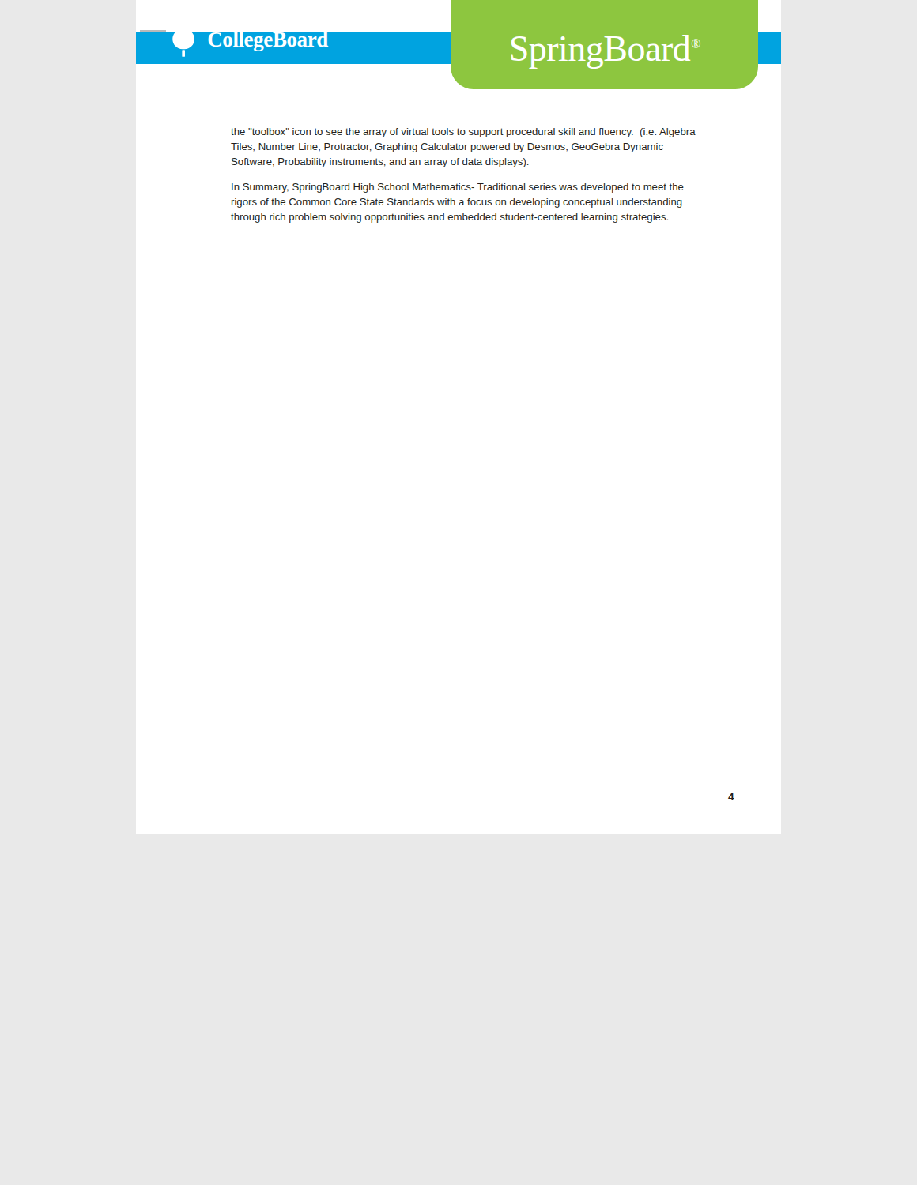CollegeBoard
SpringBoard®
the "toolbox" icon to see the array of virtual tools to support procedural skill and fluency. (i.e. Algebra Tiles, Number Line, Protractor, Graphing Calculator powered by Desmos, GeoGebra Dynamic Software, Probability instruments, and an array of data displays).
In Summary, SpringBoard High School Mathematics- Traditional series was developed to meet the rigors of the Common Core State Standards with a focus on developing conceptual understanding through rich problem solving opportunities and embedded student-centered learning strategies.
4